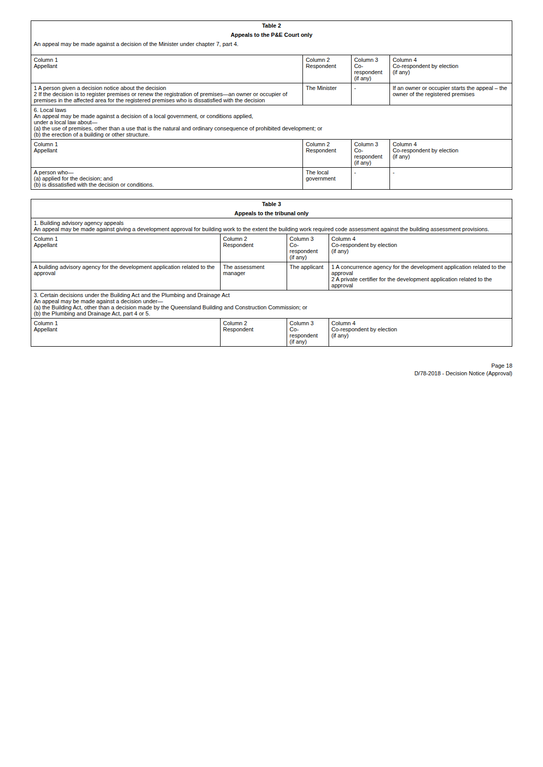| Table 2 |
| Appeals to the P&E Court only |
| An appeal may be made against a decision of the Minister under chapter 7, part 4. |
| Column 1 Appellant | Column 2 Respondent | Column 3 Co-respondent (if any) | Column 4 Co-respondent by election (if any) |
| 1 A person given a decision notice about the decision 2 If the decision is to register premises or renew the registration of premises—an owner or occupier of premises in the affected area for the registered premises who is dissatisfied with the decision | The Minister | - | If an owner or occupier starts the appeal – the owner of the registered premises |
| 6. Local laws An appeal may be made against a decision of a local government, or conditions applied, under a local law about— (a) the use of premises, other than a use that is the natural and ordinary consequence of prohibited development; or (b) the erection of a building or other structure. |
| Column 1 Appellant | Column 2 Respondent | Column 3 Co-respondent (if any) | Column 4 Co-respondent by election (if any) |
| A person who— (a) applied for the decision; and (b) is dissatisfied with the decision or conditions. | The local government | - | - |
| Table 3 |
| Appeals to the tribunal only |
| 1. Building advisory agency appeals An appeal may be made against giving a development approval for building work to the extent the building work required code assessment against the building assessment provisions. |
| Column 1 Appellant | Column 2 Respondent | Column 3 Co-respondent (if any) | Column 4 Co-respondent by election (if any) |
| A building advisory agency for the development application related to the approval | The assessment manager | The applicant | 1 A concurrence agency for the development application related to the approval 2 A private certifier for the development application related to the approval |
| 3. Certain decisions under the Building Act and the Plumbing and Drainage Act An appeal may be made against a decision under— (a) the Building Act, other than a decision made by the Queensland Building and Construction Commission; or (b) the Plumbing and Drainage Act, part 4 or 5. |
| Column 1 Appellant | Column 2 Respondent | Column 3 Co-respondent (if any) | Column 4 Co-respondent by election (if any) |
Page 18
D/78-2018 - Decision Notice (Approval)